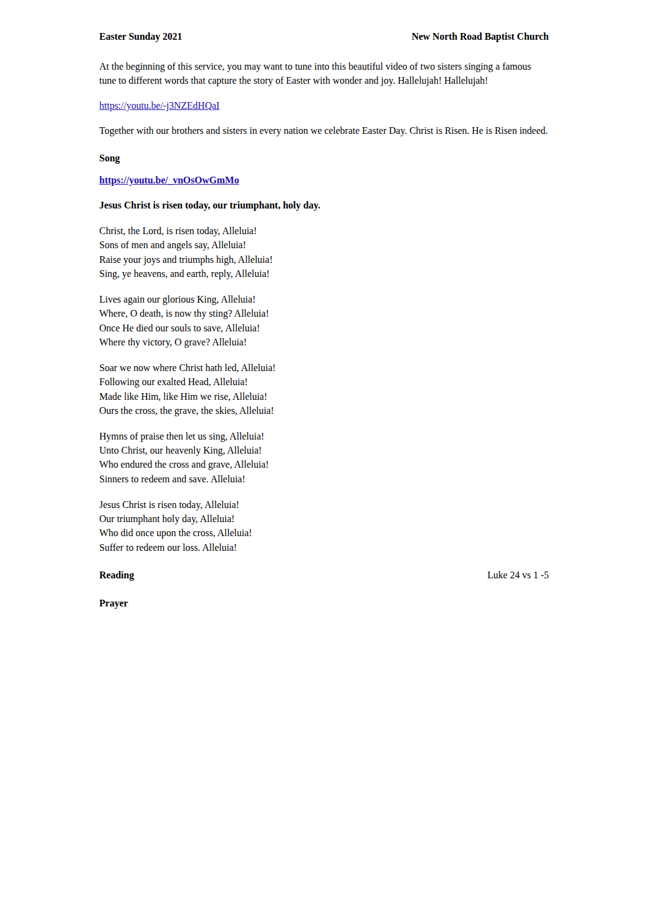Easter Sunday 2021 New North Road Baptist Church
At the beginning of this service, you may want to tune into this beautiful video of two sisters singing a famous tune to different words that capture the story of Easter with wonder and joy. Hallelujah! Hallelujah!
https://youtu.be/-j3NZEdHQaI
Together with our brothers and sisters in every nation we celebrate Easter Day. Christ is Risen. He is Risen indeed.
Song
https://youtu.be/_vnOsOwGmMo
Jesus Christ is risen today, our triumphant, holy day.
Christ, the Lord, is risen today, Alleluia!
Sons of men and angels say, Alleluia!
Raise your joys and triumphs high, Alleluia!
Sing, ye heavens, and earth, reply, Alleluia!
Lives again our glorious King, Alleluia!
Where, O death, is now thy sting? Alleluia!
Once He died our souls to save, Alleluia!
Where thy victory, O grave? Alleluia!
Soar we now where Christ hath led, Alleluia!
Following our exalted Head, Alleluia!
Made like Him, like Him we rise, Alleluia!
Ours the cross, the grave, the skies, Alleluia!
Hymns of praise then let us sing, Alleluia!
Unto Christ, our heavenly King, Alleluia!
Who endured the cross and grave, Alleluia!
Sinners to redeem and save. Alleluia!
Jesus Christ is risen today, Alleluia!
Our triumphant holy day, Alleluia!
Who did once upon the cross, Alleluia!
Suffer to redeem our loss. Alleluia!
Reading Luke 24 vs 1 -5
Prayer